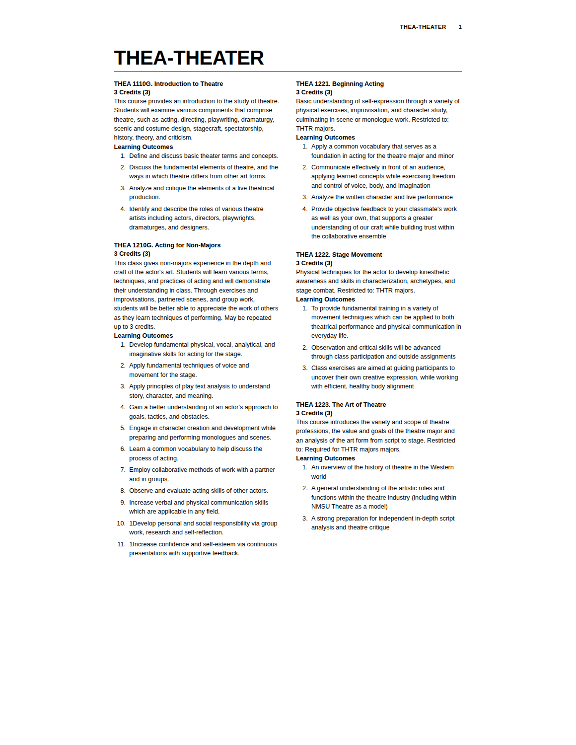THEA-THEATER1
THEA-THEATER
THEA 1110G. Introduction to Theatre
3 Credits (3)
This course provides an introduction to the study of theatre. Students will examine various components that comprise theatre, such as acting, directing, playwriting, dramaturgy, scenic and costume design, stagecraft, spectatorship, history, theory, and criticism.
Learning Outcomes
Define and discuss basic theater terms and concepts.
Discuss the fundamental elements of theatre, and the ways in which theatre differs from other art forms.
Analyze and critique the elements of a live theatrical production.
Identify and describe the roles of various theatre artists including actors, directors, playwrights, dramaturges, and designers.
THEA 1210G. Acting for Non-Majors
3 Credits (3)
This class gives non-majors experience in the depth and craft of the actor's art. Students will learn various terms, techniques, and practices of acting and will demonstrate their understanding in class. Through exercises and improvisations, partnered scenes, and group work, students will be better able to appreciate the work of others as they learn techniques of performing. May be repeated up to 3 credits.
Learning Outcomes
Develop fundamental physical, vocal, analytical, and imaginative skills for acting for the stage.
Apply fundamental techniques of voice and movement for the stage.
Apply principles of play text analysis to understand story, character, and meaning.
Gain a better understanding of an actor's approach to goals, tactics, and obstacles.
Engage in character creation and development while preparing and performing monologues and scenes.
Learn a common vocabulary to help discuss the process of acting.
Employ collaborative methods of work with a partner and in groups.
Observe and evaluate acting skills of other actors.
Increase verbal and physical communication skills which are applicable in any field.
1Develop personal and social responsibility via group work, research and self-reflection.
1Increase confidence and self-esteem via continuous presentations with supportive feedback.
THEA 1221. Beginning Acting
3 Credits (3)
Basic understanding of self-expression through a variety of physical exercises, improvisation, and character study, culminating in scene or monologue work. Restricted to: THTR majors.
Learning Outcomes
Apply a common vocabulary that serves as a foundation in acting for the theatre major and minor
Communicate effectively in front of an audience, applying learned concepts while exercising freedom and control of voice, body, and imagination
Analyze the written character and live performance
Provide objective feedback to your classmate's work as well as your own, that supports a greater understanding of our craft while building trust within the collaborative ensemble
THEA 1222. Stage Movement
3 Credits (3)
Physical techniques for the actor to develop kinesthetic awareness and skills in characterization, archetypes, and stage combat. Restricted to: THTR majors.
Learning Outcomes
To provide fundamental training in a variety of movement techniques which can be applied to both theatrical performance and physical communication in everyday life.
Observation and critical skills will be advanced through class participation and outside assignments
Class exercises are aimed at guiding participants to uncover their own creative expression, while working with efficient, healthy body alignment
THEA 1223. The Art of Theatre
3 Credits (3)
This course introduces the variety and scope of theatre professions, the value and goals of the theatre major and an analysis of the art form from script to stage. Restricted to: Required for THTR majors majors.
Learning Outcomes
An overview of the history of theatre in the Western world
A general understanding of the artistic roles and functions within the theatre industry (including within NMSU Theatre as a model)
A strong preparation for independent in-depth script analysis and theatre critique